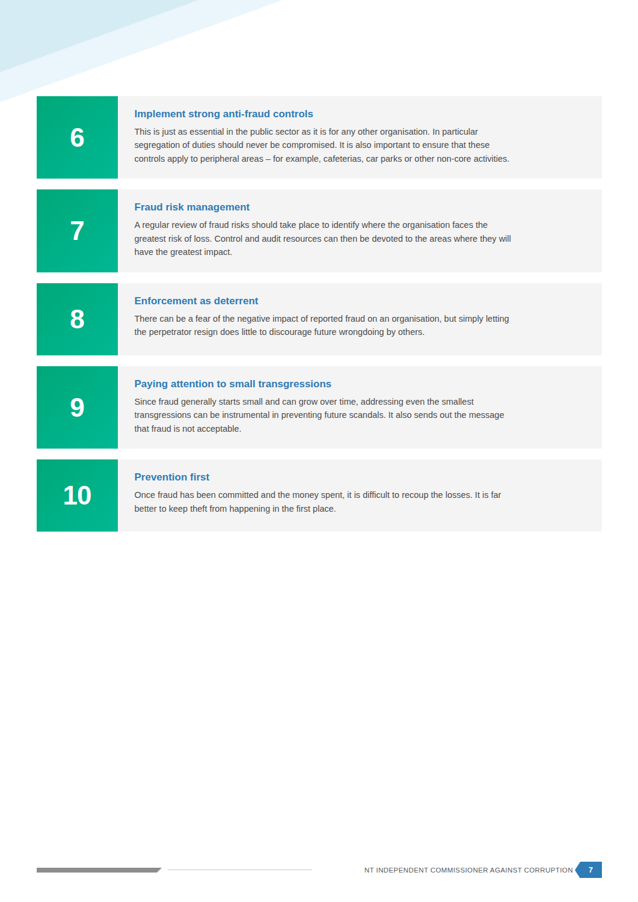6
Implement strong anti-fraud controls
This is just as essential in the public sector as it is for any other organisation. In particular segregation of duties should never be compromised. It is also important to ensure that these controls apply to peripheral areas – for example, cafeterias, car parks or other non-core activities.
7
Fraud risk management
A regular review of fraud risks should take place to identify where the organisation faces the greatest risk of loss. Control and audit resources can then be devoted to the areas where they will have the greatest impact.
8
Enforcement as deterrent
There can be a fear of the negative impact of reported fraud on an organisation, but simply letting the perpetrator resign does little to discourage future wrongdoing by others.
9
Paying attention to small transgressions
Since fraud generally starts small and can grow over time, addressing even the smallest transgressions can be instrumental in preventing future scandals. It also sends out the message that fraud is not acceptable.
10
Prevention first
Once fraud has been committed and the money spent, it is difficult to recoup the losses. It is far better to keep theft from happening in the first place.
NT Independent Commissioner Against Corruption
7